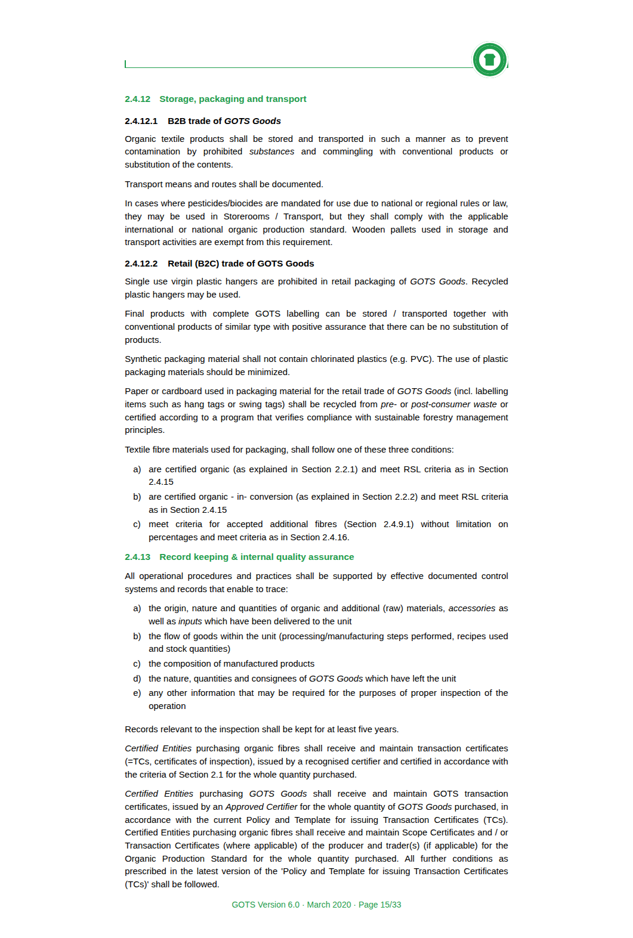2.4.12 Storage, packaging and transport
2.4.12.1 B2B trade of GOTS Goods
Organic textile products shall be stored and transported in such a manner as to prevent contamination by prohibited substances and commingling with conventional products or substitution of the contents.
Transport means and routes shall be documented.
In cases where pesticides/biocides are mandated for use due to national or regional rules or law, they may be used in Storerooms / Transport, but they shall comply with the applicable international or national organic production standard. Wooden pallets used in storage and transport activities are exempt from this requirement.
2.4.12.2 Retail (B2C) trade of GOTS Goods
Single use virgin plastic hangers are prohibited in retail packaging of GOTS Goods. Recycled plastic hangers may be used.
Final products with complete GOTS labelling can be stored / transported together with conventional products of similar type with positive assurance that there can be no substitution of products.
Synthetic packaging material shall not contain chlorinated plastics (e.g. PVC). The use of plastic packaging materials should be minimized.
Paper or cardboard used in packaging material for the retail trade of GOTS Goods (incl. labelling items such as hang tags or swing tags) shall be recycled from pre- or post-consumer waste or certified according to a program that verifies compliance with sustainable forestry management principles.
Textile fibre materials used for packaging, shall follow one of these three conditions:
are certified organic (as explained in Section 2.2.1) and meet RSL criteria as in Section 2.4.15
are certified organic - in- conversion (as explained in Section 2.2.2) and meet RSL criteria as in Section 2.4.15
meet criteria for accepted additional fibres (Section 2.4.9.1) without limitation on percentages and meet criteria as in Section 2.4.16.
2.4.13 Record keeping & internal quality assurance
All operational procedures and practices shall be supported by effective documented control systems and records that enable to trace:
the origin, nature and quantities of organic and additional (raw) materials, accessories as well as inputs which have been delivered to the unit
the flow of goods within the unit (processing/manufacturing steps performed, recipes used and stock quantities)
the composition of manufactured products
the nature, quantities and consignees of GOTS Goods which have left the unit
any other information that may be required for the purposes of proper inspection of the operation
Records relevant to the inspection shall be kept for at least five years.
Certified Entities purchasing organic fibres shall receive and maintain transaction certificates (=TCs, certificates of inspection), issued by a recognised certifier and certified in accordance with the criteria of Section 2.1 for the whole quantity purchased.
Certified Entities purchasing GOTS Goods shall receive and maintain GOTS transaction certificates, issued by an Approved Certifier for the whole quantity of GOTS Goods purchased, in accordance with the current Policy and Template for issuing Transaction Certificates (TCs). Certified Entities purchasing organic fibres shall receive and maintain Scope Certificates and / or Transaction Certificates (where applicable) of the producer and trader(s) (if applicable) for the Organic Production Standard for the whole quantity purchased. All further conditions as prescribed in the latest version of the 'Policy and Template for issuing Transaction Certificates (TCs)' shall be followed.
GOTS Version 6.0 · March 2020 · Page 15/33